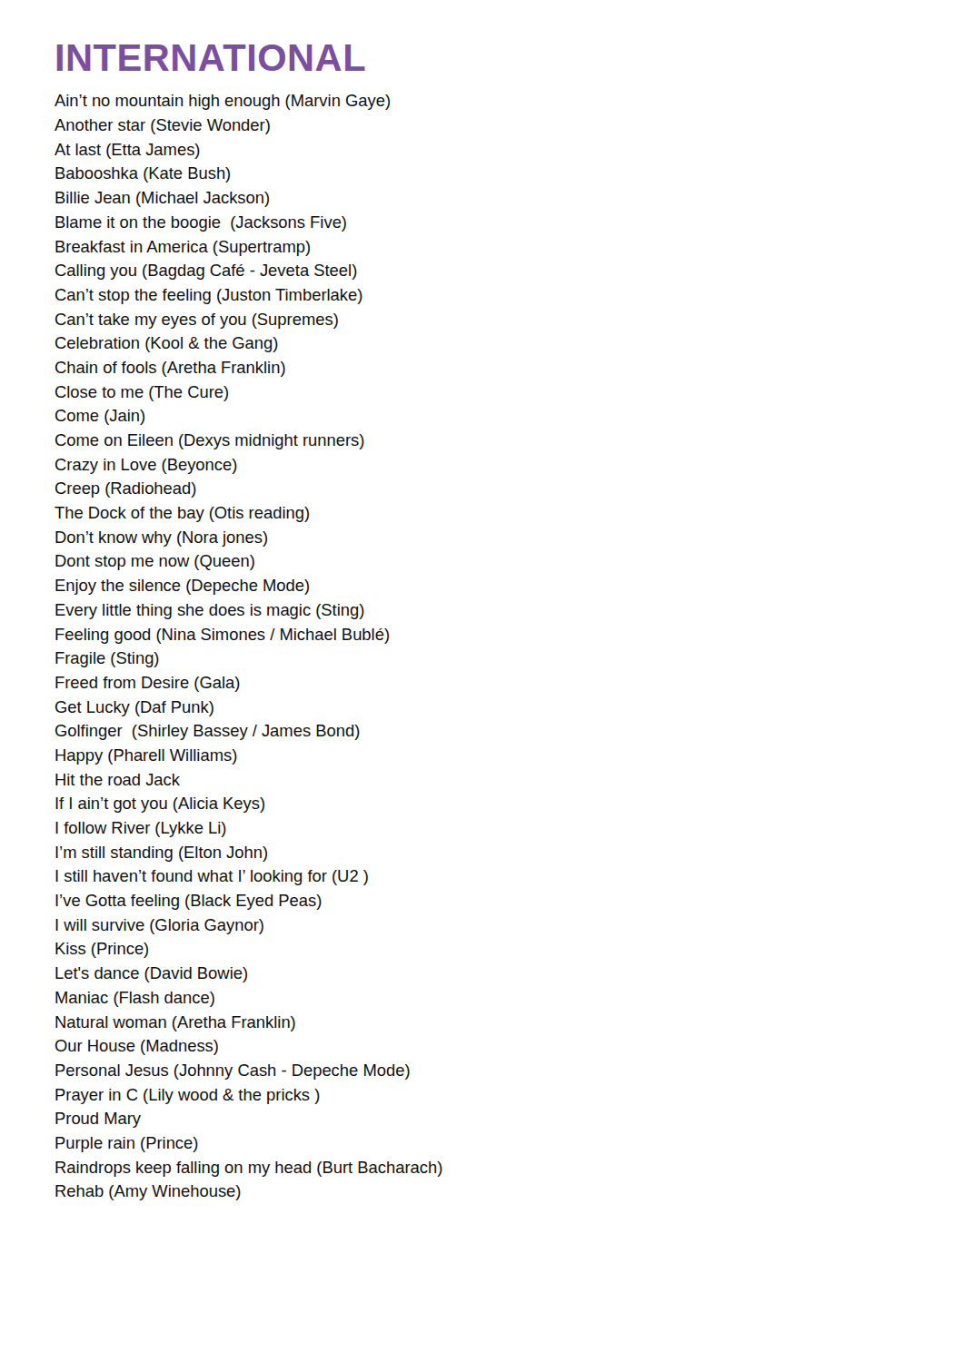INTERNATIONAL
Ain’t no mountain high enough (Marvin Gaye)
Another star (Stevie Wonder)
At last (Etta James)
Babooshka (Kate Bush)
Billie Jean (Michael Jackson)
Blame it on the boogie (Jacksons Five)
Breakfast in America (Supertramp)
Calling you (Bagdag Café - Jeveta Steel)
Can’t stop the feeling (Juston Timberlake)
Can’t take my eyes of you (Supremes)
Celebration (Kool & the Gang)
Chain of fools (Aretha Franklin)
Close to me (The Cure)
Come (Jain)
Come on Eileen (Dexys midnight runners)
Crazy in Love (Beyonce)
Creep (Radiohead)
The Dock of the bay (Otis reading)
Don’t know why (Nora jones)
Dont stop me now (Queen)
Enjoy the silence (Depeche Mode)
Every little thing she does is magic (Sting)
Feeling good (Nina Simones / Michael Bublé)
Fragile (Sting)
Freed from Desire (Gala)
Get Lucky (Daf Punk)
Golfinger (Shirley Bassey / James Bond)
Happy (Pharell Williams)
Hit the road Jack
If I ain’t got you (Alicia Keys)
I follow River (Lykke Li)
I’m still standing (Elton John)
I still haven’t found what I’ looking for (U2 )
I’ve Gotta feeling (Black Eyed Peas)
I will survive (Gloria Gaynor)
Kiss (Prince)
Let's dance (David Bowie)
Maniac (Flash dance)
Natural woman (Aretha Franklin)
Our House (Madness)
Personal Jesus (Johnny Cash - Depeche Mode)
Prayer in C (Lily wood & the pricks )
Proud Mary
Purple rain (Prince)
Raindrops keep falling on my head (Burt Bacharach)
Rehab (Amy Winehouse)